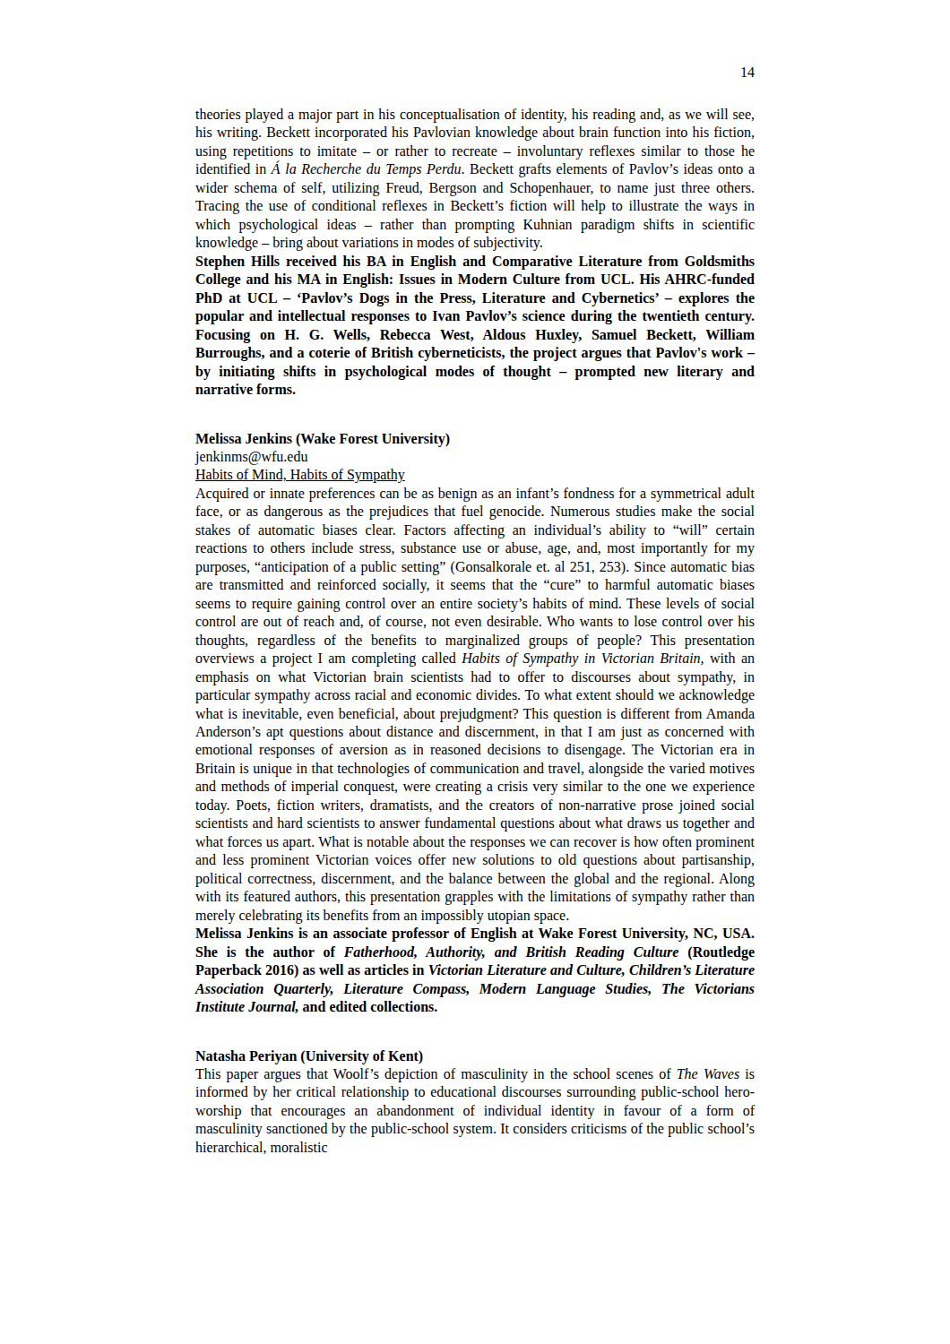14
theories played a major part in his conceptualisation of identity, his reading and, as we will see, his writing. Beckett incorporated his Pavlovian knowledge about brain function into his fiction, using repetitions to imitate – or rather to recreate – involuntary reflexes similar to those he identified in Á la Recherche du Temps Perdu. Beckett grafts elements of Pavlov’s ideas onto a wider schema of self, utilizing Freud, Bergson and Schopenhauer, to name just three others. Tracing the use of conditional reflexes in Beckett’s fiction will help to illustrate the ways in which psychological ideas – rather than prompting Kuhnian paradigm shifts in scientific knowledge – bring about variations in modes of subjectivity.
Stephen Hills received his BA in English and Comparative Literature from Goldsmiths College and his MA in English: Issues in Modern Culture from UCL. His AHRC-funded PhD at UCL – ‘Pavlov’s Dogs in the Press, Literature and Cybernetics’ – explores the popular and intellectual responses to Ivan Pavlov’s science during the twentieth century. Focusing on H. G. Wells, Rebecca West, Aldous Huxley, Samuel Beckett, William Burroughs, and a coterie of British cyberneticists, the project argues that Pavlov's work – by initiating shifts in psychological modes of thought – prompted new literary and narrative forms.
Melissa Jenkins (Wake Forest University)
jenkinms@wfu.edu
Habits of Mind, Habits of Sympathy
Acquired or innate preferences can be as benign as an infant’s fondness for a symmetrical adult face, or as dangerous as the prejudices that fuel genocide. Numerous studies make the social stakes of automatic biases clear. Factors affecting an individual’s ability to “will” certain reactions to others include stress, substance use or abuse, age, and, most importantly for my purposes, “anticipation of a public setting” (Gonsalkorale et. al 251, 253). Since automatic bias are transmitted and reinforced socially, it seems that the “cure” to harmful automatic biases seems to require gaining control over an entire society’s habits of mind. These levels of social control are out of reach and, of course, not even desirable. Who wants to lose control over his thoughts, regardless of the benefits to marginalized groups of people? This presentation overviews a project I am completing called Habits of Sympathy in Victorian Britain, with an emphasis on what Victorian brain scientists had to offer to discourses about sympathy, in particular sympathy across racial and economic divides. To what extent should we acknowledge what is inevitable, even beneficial, about prejudgment? This question is different from Amanda Anderson’s apt questions about distance and discernment, in that I am just as concerned with emotional responses of aversion as in reasoned decisions to disengage. The Victorian era in Britain is unique in that technologies of communication and travel, alongside the varied motives and methods of imperial conquest, were creating a crisis very similar to the one we experience today. Poets, fiction writers, dramatists, and the creators of non-narrative prose joined social scientists and hard scientists to answer fundamental questions about what draws us together and what forces us apart. What is notable about the responses we can recover is how often prominent and less prominent Victorian voices offer new solutions to old questions about partisanship, political correctness, discernment, and the balance between the global and the regional. Along with its featured authors, this presentation grapples with the limitations of sympathy rather than merely celebrating its benefits from an impossibly utopian space.
Melissa Jenkins is an associate professor of English at Wake Forest University, NC, USA. She is the author of Fatherhood, Authority, and British Reading Culture (Routledge Paperback 2016) as well as articles in Victorian Literature and Culture, Children’s Literature Association Quarterly, Literature Compass, Modern Language Studies, The Victorians Institute Journal, and edited collections.
Natasha Periyan (University of Kent)
This paper argues that Woolf’s depiction of masculinity in the school scenes of The Waves is informed by her critical relationship to educational discourses surrounding public-school hero-worship that encourages an abandonment of individual identity in favour of a form of masculinity sanctioned by the public-school system. It considers criticisms of the public school’s hierarchical, moralistic